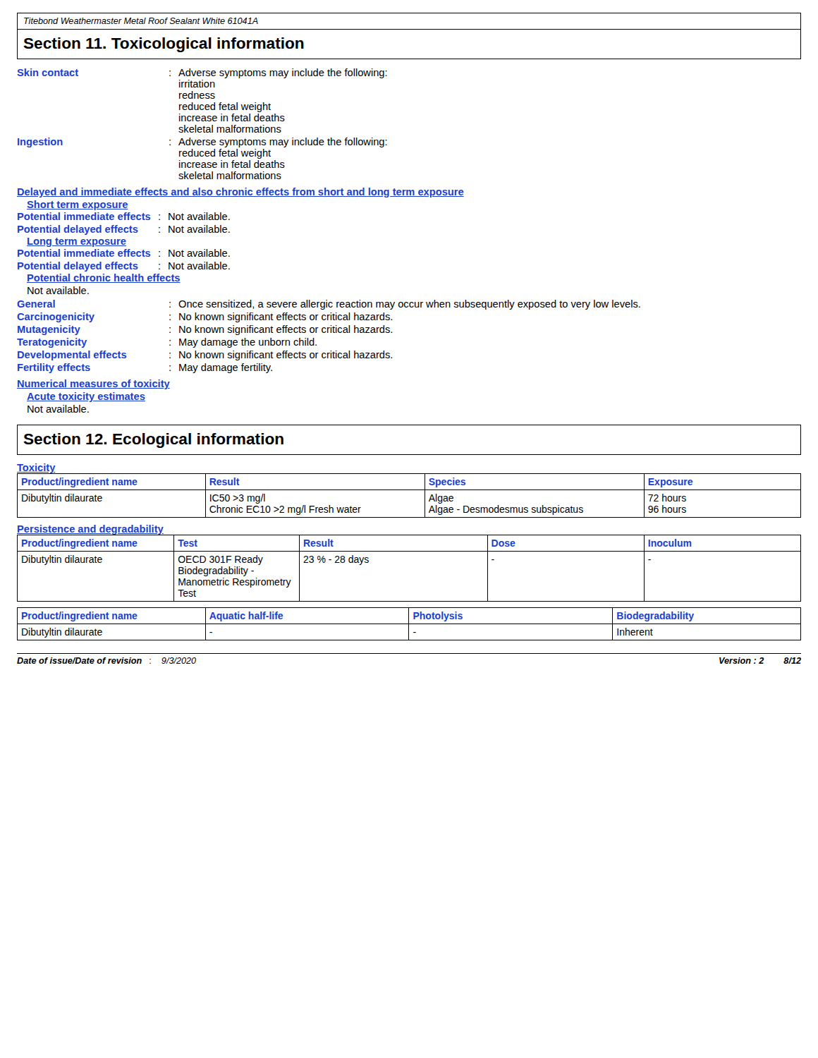Titebond Weathermaster Metal Roof Sealant White 61041A
Section 11. Toxicological information
| Skin contact | : | Adverse symptoms may include the following: irritation redness reduced fetal weight increase in fetal deaths skeletal malformations |
| Ingestion | : | Adverse symptoms may include the following: reduced fetal weight increase in fetal deaths skeletal malformations |
Delayed and immediate effects and also chronic effects from short and long term exposure
Short term exposure
| Potential immediate effects | : | Not available. |
| Potential delayed effects | : | Not available. |
Long term exposure
| Potential immediate effects | : | Not available. |
| Potential delayed effects | : | Not available. |
Potential chronic health effects
Not available.
| General | : | Once sensitized, a severe allergic reaction may occur when subsequently exposed to very low levels. |
| Carcinogenicity | : | No known significant effects or critical hazards. |
| Mutagenicity | : | No known significant effects or critical hazards. |
| Teratogenicity | : | May damage the unborn child. |
| Developmental effects | : | No known significant effects or critical hazards. |
| Fertility effects | : | May damage fertility. |
Numerical measures of toxicity
Acute toxicity estimates
Not available.
Section 12. Ecological information
Toxicity
| Product/ingredient name | Result | Species | Exposure |
| --- | --- | --- | --- |
| Dibutyltin dilaurate | IC50 >3 mg/l Chronic EC10 >2 mg/l Fresh water | Algae Algae - Desmodesmus subspicatus | 72 hours 96 hours |
Persistence and degradability
| Product/ingredient name | Test | Result | Dose | Inoculum |
| --- | --- | --- | --- | --- |
| Dibutyltin dilaurate | OECD 301F Ready Biodegradability - Manometric Respirometry Test | 23 % - 28 days | - | - |
| Product/ingredient name | Aquatic half-life | Photolysis | Biodegradability |
| --- | --- | --- | --- |
| Dibutyltin dilaurate | - | - | Inherent |
Date of issue/Date of revision
: 9/3/2020
Version : 2 8/12